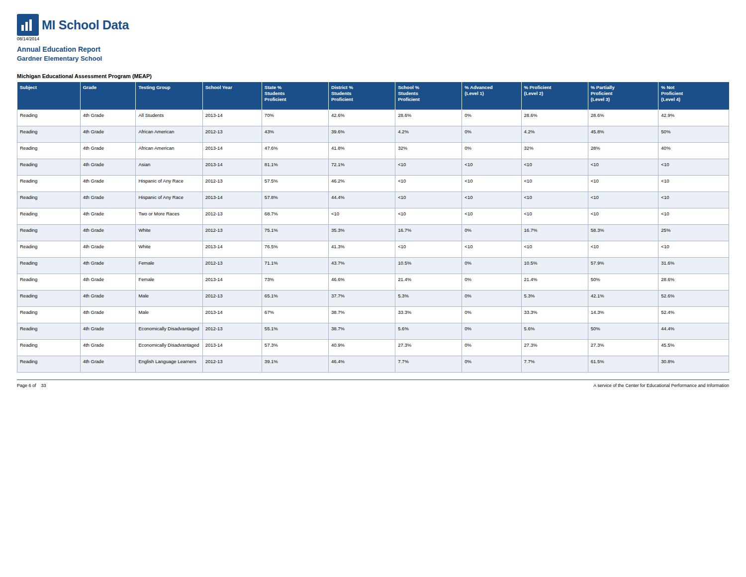MI School Data
08/14/2014
Annual Education Report
Gardner Elementary School
Michigan Educational Assessment Program (MEAP)
| Subject | Grade | Testing Group | School Year | State % Students Proficient | District % Students Proficient | School % Students Proficient | % Advanced (Level 1) | % Proficient (Level 2) | % Partially Proficient (Level 3) | % Not Proficient (Level 4) |
| --- | --- | --- | --- | --- | --- | --- | --- | --- | --- | --- |
| Reading | 4th Grade | All Students | 2013-14 | 70% | 42.6% | 28.6% | 0% | 28.6% | 28.6% | 42.9% |
| Reading | 4th Grade | African American | 2012-13 | 43% | 39.6% | 4.2% | 0% | 4.2% | 45.8% | 50% |
| Reading | 4th Grade | African American | 2013-14 | 47.6% | 41.8% | 32% | 0% | 32% | 28% | 40% |
| Reading | 4th Grade | Asian | 2013-14 | 81.1% | 72.1% | <10 | <10 | <10 | <10 | <10 |
| Reading | 4th Grade | Hispanic of Any Race | 2012-13 | 57.5% | 46.2% | <10 | <10 | <10 | <10 | <10 |
| Reading | 4th Grade | Hispanic of Any Race | 2013-14 | 57.8% | 44.4% | <10 | <10 | <10 | <10 | <10 |
| Reading | 4th Grade | Two or More Races | 2012-13 | 68.7% | <10 | <10 | <10 | <10 | <10 | <10 |
| Reading | 4th Grade | White | 2012-13 | 75.1% | 35.3% | 16.7% | 0% | 16.7% | 58.3% | 25% |
| Reading | 4th Grade | White | 2013-14 | 76.5% | 41.3% | <10 | <10 | <10 | <10 | <10 |
| Reading | 4th Grade | Female | 2012-13 | 71.1% | 43.7% | 10.5% | 0% | 10.5% | 57.9% | 31.6% |
| Reading | 4th Grade | Female | 2013-14 | 73% | 46.6% | 21.4% | 0% | 21.4% | 50% | 28.6% |
| Reading | 4th Grade | Male | 2012-13 | 65.1% | 37.7% | 5.3% | 0% | 5.3% | 42.1% | 52.6% |
| Reading | 4th Grade | Male | 2013-14 | 67% | 38.7% | 33.3% | 0% | 33.3% | 14.3% | 52.4% |
| Reading | 4th Grade | Economically Disadvantaged | 2012-13 | 55.1% | 38.7% | 5.6% | 0% | 5.6% | 50% | 44.4% |
| Reading | 4th Grade | Economically Disadvantaged | 2013-14 | 57.3% | 40.9% | 27.3% | 0% | 27.3% | 27.3% | 45.5% |
| Reading | 4th Grade | English Language Learners | 2012-13 | 39.1% | 46.4% | 7.7% | 0% | 7.7% | 61.5% | 30.8% |
Page 6 of 33
A service of the Center for Educational Performance and Information